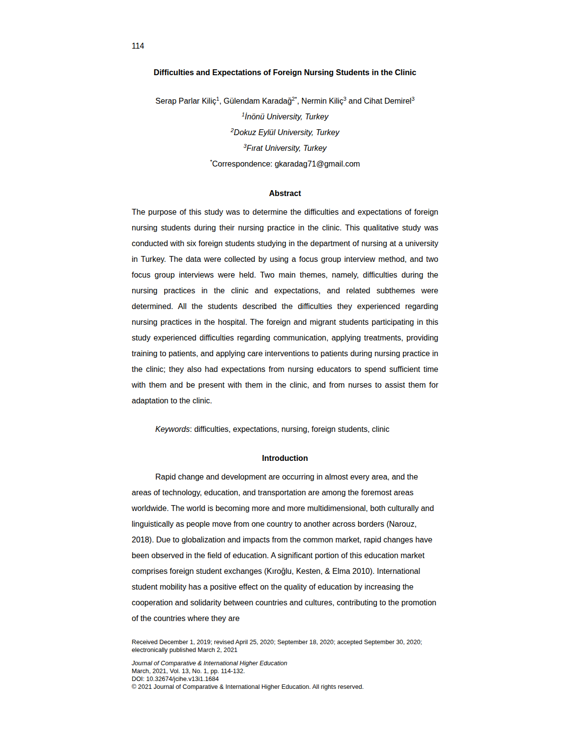114
Difficulties and Expectations of Foreign Nursing Students in the Clinic
Serap Parlar Kiliç1, Gülendam Karadağ2*, Nermin Kiliç3 and Cihat Demirel3
1İnönü University, Turkey
2Dokuz Eylül University, Turkey
3Fırat University, Turkey
*Correspondence: gkaradag71@gmail.com
Abstract
The purpose of this study was to determine the difficulties and expectations of foreign nursing students during their nursing practice in the clinic. This qualitative study was conducted with six foreign students studying in the department of nursing at a university in Turkey. The data were collected by using a focus group interview method, and two focus group interviews were held. Two main themes, namely, difficulties during the nursing practices in the clinic and expectations, and related subthemes were determined. All the students described the difficulties they experienced regarding nursing practices in the hospital. The foreign and migrant students participating in this study experienced difficulties regarding communication, applying treatments, providing training to patients, and applying care interventions to patients during nursing practice in the clinic; they also had expectations from nursing educators to spend sufficient time with them and be present with them in the clinic, and from nurses to assist them for adaptation to the clinic.
Keywords: difficulties, expectations, nursing, foreign students, clinic
Introduction
Rapid change and development are occurring in almost every area, and the areas of technology, education, and transportation are among the foremost areas worldwide. The world is becoming more and more multidimensional, both culturally and linguistically as people move from one country to another across borders (Narouz, 2018). Due to globalization and impacts from the common market, rapid changes have been observed in the field of education. A significant portion of this education market comprises foreign student exchanges (Kıroğlu, Kesten, & Elma 2010). International student mobility has a positive effect on the quality of education by increasing the cooperation and solidarity between countries and cultures, contributing to the promotion of the countries where they are
Received December 1, 2019; revised April 25, 2020; September 18, 2020; accepted September 30, 2020; electronically published March 2, 2021
Journal of Comparative & International Higher Education
March, 2021, Vol. 13, No. 1, pp. 114-132.
DOI: 10.32674/jcihe.v13i1.1684
© 2021 Journal of Comparative & International Higher Education. All rights reserved.